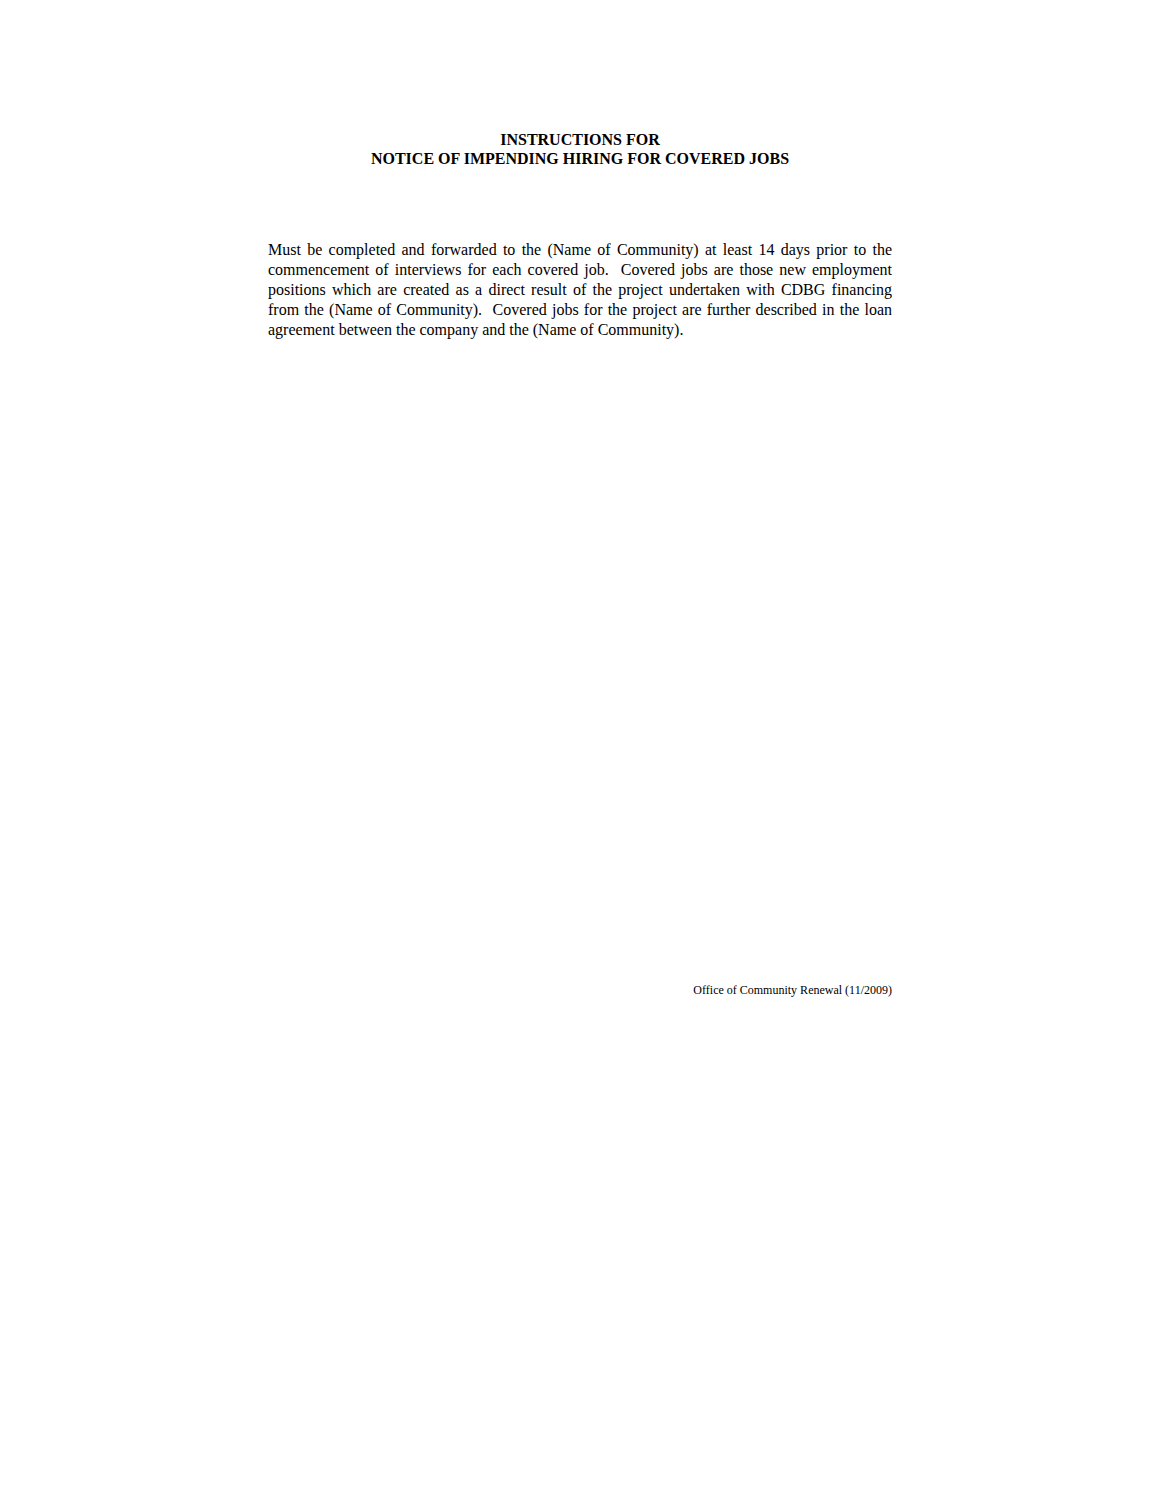Instructions for Notice of Impending Hiring for Covered Jobs
Must be completed and forwarded to the (Name of Community) at least 14 days prior to the commencement of interviews for each covered job. Covered jobs are those new employment positions which are created as a direct result of the project undertaken with CDBG financing from the (Name of Community). Covered jobs for the project are further described in the loan agreement between the company and the (Name of Community).
Office of Community Renewal (11/2009)